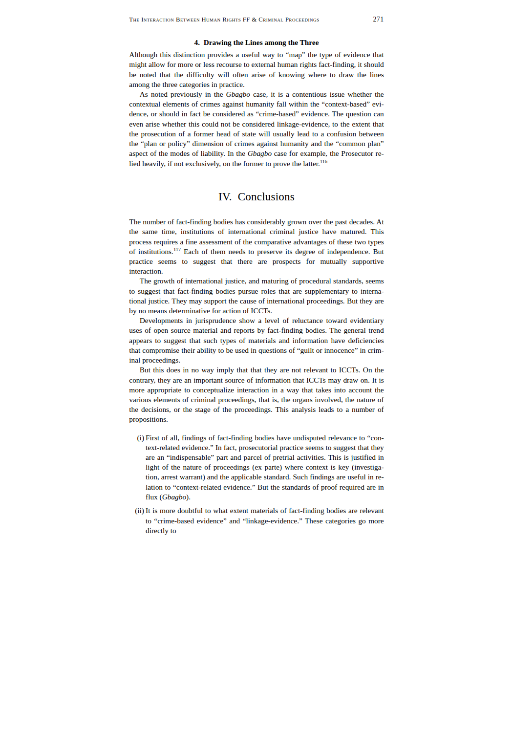The Interaction Between Human Rights FF & Criminal Proceedings 271
4. Drawing the Lines among the Three
Although this distinction provides a useful way to “map” the type of evidence that might allow for more or less recourse to external human rights fact-finding, it should be noted that the difficulty will often arise of knowing where to draw the lines among the three categories in practice.
As noted previously in the Gbagbo case, it is a contentious issue whether the contextual elements of crimes against humanity fall within the “context-based” evidence, or should in fact be considered as “crime-based” evidence. The question can even arise whether this could not be considered linkage-evidence, to the extent that the prosecution of a former head of state will usually lead to a confusion between the “plan or policy” dimension of crimes against humanity and the “common plan” aspect of the modes of liability. In the Gbagbo case for example, the Prosecutor relied heavily, if not exclusively, on the former to prove the latter.116
IV. Conclusions
The number of fact-finding bodies has considerably grown over the past decades. At the same time, institutions of international criminal justice have matured. This process requires a fine assessment of the comparative advantages of these two types of institutions.117 Each of them needs to preserve its degree of independence. But practice seems to suggest that there are prospects for mutually supportive interaction.
The growth of international justice, and maturing of procedural standards, seems to suggest that fact-finding bodies pursue roles that are supplementary to international justice. They may support the cause of international proceedings. But they are by no means determinative for action of ICCTs.
Developments in jurisprudence show a level of reluctance toward evidentiary uses of open source material and reports by fact-finding bodies. The general trend appears to suggest that such types of materials and information have deficiencies that compromise their ability to be used in questions of “guilt or innocence” in criminal proceedings.
But this does in no way imply that that they are not relevant to ICCTs. On the contrary, they are an important source of information that ICCTs may draw on. It is more appropriate to conceptualize interaction in a way that takes into account the various elements of criminal proceedings, that is, the organs involved, the nature of the decisions, or the stage of the proceedings. This analysis leads to a number of propositions.
(i) First of all, findings of fact-finding bodies have undisputed relevance to “context-related evidence.” In fact, prosecutorial practice seems to suggest that they are an “indispensable” part and parcel of pretrial activities. This is justified in light of the nature of proceedings (ex parte) where context is key (investigation, arrest warrant) and the applicable standard. Such findings are useful in relation to “context-related evidence.” But the standards of proof required are in flux (Gbagbo).
(ii) It is more doubtful to what extent materials of fact-finding bodies are relevant to “crime-based evidence” and “linkage-evidence.” These categories go more directly to